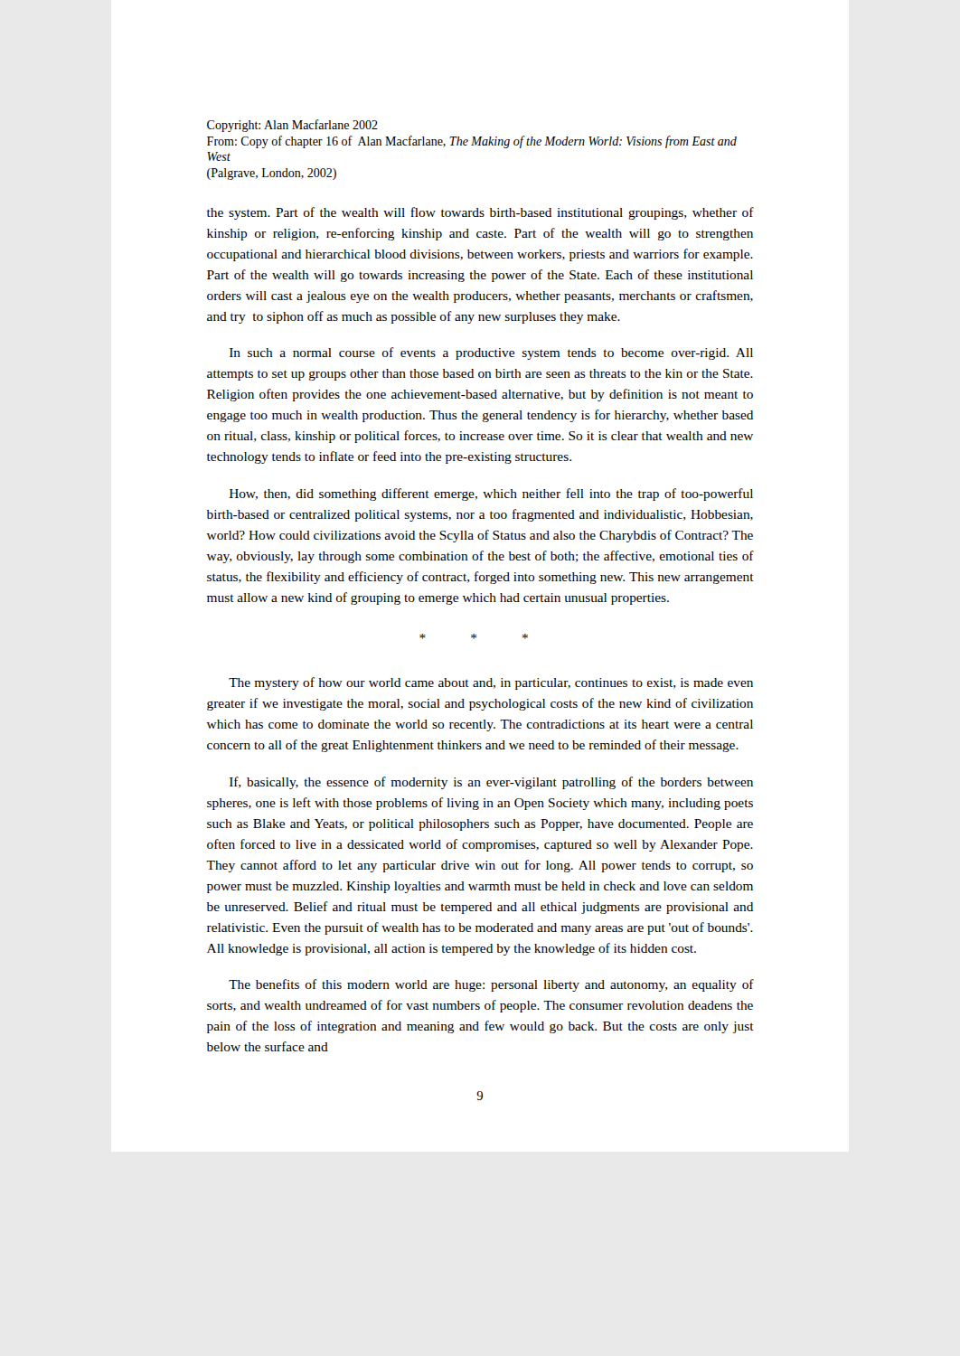Copyright: Alan Macfarlane 2002
From: Copy of chapter 16 of Alan Macfarlane, The Making of the Modern World: Visions from East and West
(Palgrave, London, 2002)
the system. Part of the wealth will flow towards birth-based institutional groupings, whether of kinship or religion, re-enforcing kinship and caste. Part of the wealth will go to strengthen occupational and hierarchical blood divisions, between workers, priests and warriors for example. Part of the wealth will go towards increasing the power of the State. Each of these institutional orders will cast a jealous eye on the wealth producers, whether peasants, merchants or craftsmen, and try to siphon off as much as possible of any new surpluses they make.
In such a normal course of events a productive system tends to become over-rigid. All attempts to set up groups other than those based on birth are seen as threats to the kin or the State. Religion often provides the one achievement-based alternative, but by definition is not meant to engage too much in wealth production. Thus the general tendency is for hierarchy, whether based on ritual, class, kinship or political forces, to increase over time. So it is clear that wealth and new technology tends to inflate or feed into the pre-existing structures.
How, then, did something different emerge, which neither fell into the trap of too-powerful birth-based or centralized political systems, nor a too fragmented and individualistic, Hobbesian, world? How could civilizations avoid the Scylla of Status and also the Charybdis of Contract? The way, obviously, lay through some combination of the best of both; the affective, emotional ties of status, the flexibility and efficiency of contract, forged into something new. This new arrangement must allow a new kind of grouping to emerge which had certain unusual properties.
* * *
The mystery of how our world came about and, in particular, continues to exist, is made even greater if we investigate the moral, social and psychological costs of the new kind of civilization which has come to dominate the world so recently. The contradictions at its heart were a central concern to all of the great Enlightenment thinkers and we need to be reminded of their message.
If, basically, the essence of modernity is an ever-vigilant patrolling of the borders between spheres, one is left with those problems of living in an Open Society which many, including poets such as Blake and Yeats, or political philosophers such as Popper, have documented. People are often forced to live in a dessicated world of compromises, captured so well by Alexander Pope. They cannot afford to let any particular drive win out for long. All power tends to corrupt, so power must be muzzled. Kinship loyalties and warmth must be held in check and love can seldom be unreserved. Belief and ritual must be tempered and all ethical judgments are provisional and relativistic. Even the pursuit of wealth has to be moderated and many areas are put 'out of bounds'. All knowledge is provisional, all action is tempered by the knowledge of its hidden cost.
The benefits of this modern world are huge: personal liberty and autonomy, an equality of sorts, and wealth undreamed of for vast numbers of people. The consumer revolution deadens the pain of the loss of integration and meaning and few would go back. But the costs are only just below the surface and
9